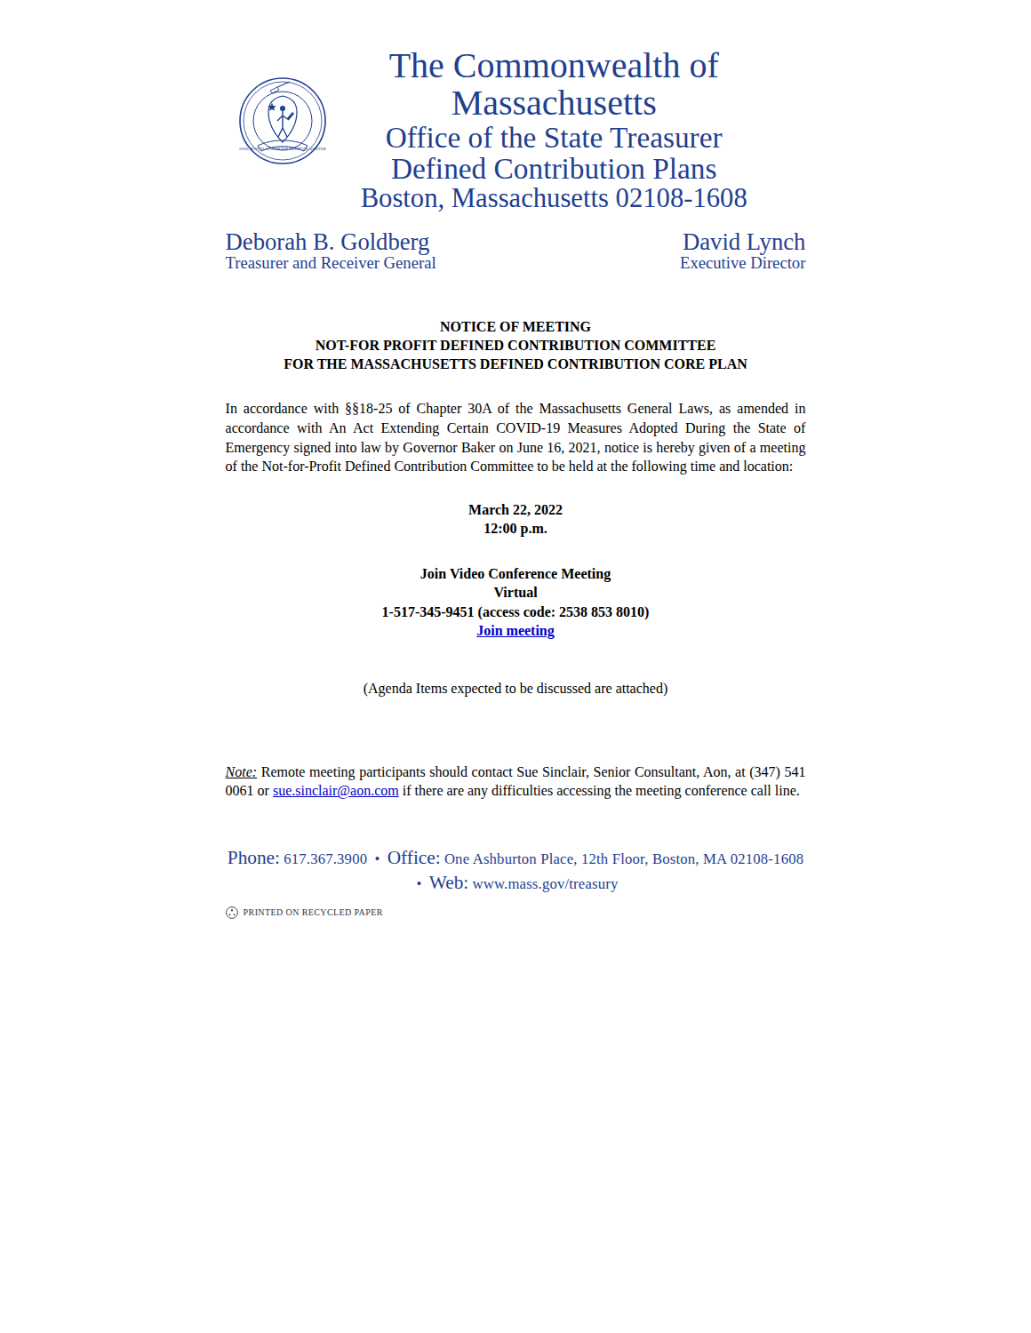ENSE PETIT PLACIDAM SVB LIBERTATE QVIETEM
The Commonwealth of Massachusetts
Office of the State Treasurer
Defined Contribution Plans
Boston, Massachusetts 02108-1608
Deborah B. Goldberg
Treasurer and Receiver General
David Lynch
Executive Director
Notice of Meeting
Not-for Profit Defined Contribution Committee
for the Massachusetts Defined Contribution Core Plan
In accordance with §§18-25 of Chapter 30A of the Massachusetts General Laws, as amended in accordance with An Act Extending Certain COVID-19 Measures Adopted During the State of Emergency signed into law by Governor Baker on June 16, 2021, notice is hereby given of a meeting of the Not-for-Profit Defined Contribution Committee to be held at the following time and location:
March 22, 2022
12:00 p.m.
Join Video Conference Meeting
Virtual
1-517-345-9451 (access code: 2538 853 8010)
Join meeting
(Agenda Items expected to be discussed are attached)
Note: Remote meeting participants should contact Sue Sinclair, Senior Consultant, Aon, at (347) 541 0061 or sue.sinclair@aon.com if there are any difficulties accessing the meeting conference call line.
Phone: 617.367.3900 • Office: One Ashburton Place, 12th Floor, Boston, MA 02108-1608 • Web: www.mass.gov/treasury
PRINTED ON RECYCLED PAPER